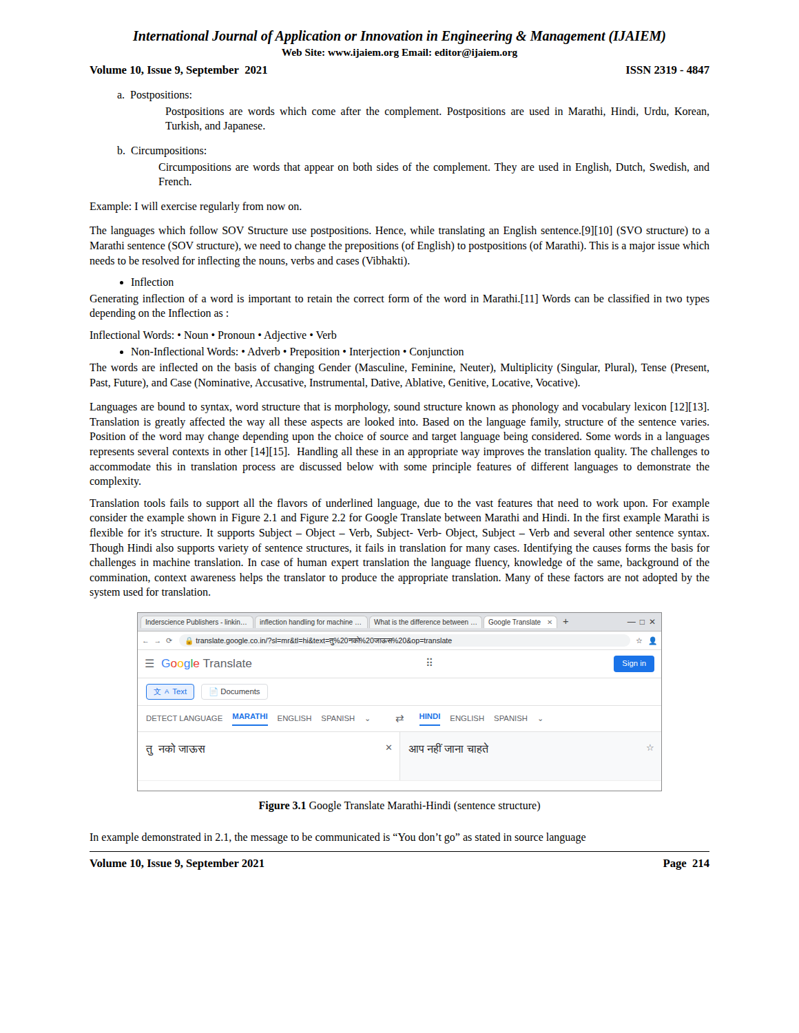International Journal of Application or Innovation in Engineering & Management (IJAIEM)
Web Site: www.ijaiem.org Email: editor@ijaiem.org
Volume 10, Issue 9, September 2021 ISSN 2319 - 4847
a. Postpositions:
Postpositions are words which come after the complement. Postpositions are used in Marathi, Hindi, Urdu, Korean, Turkish, and Japanese.
b. Circumpositions:
Circumpositions are words that appear on both sides of the complement. They are used in English, Dutch, Swedish, and French.
Example: I will exercise regularly from now on.
The languages which follow SOV Structure use postpositions. Hence, while translating an English sentence.[9][10] (SVO structure) to a Marathi sentence (SOV structure), we need to change the prepositions (of English) to postpositions (of Marathi). This is a major issue which needs to be resolved for inflecting the nouns, verbs and cases (Vibhakti).
Inflection
Generating inflection of a word is important to retain the correct form of the word in Marathi.[11] Words can be classified in two types depending on the Inflection as :
Inflectional Words: • Noun • Pronoun • Adjective • Verb
Non-Inflectional Words: • Adverb • Preposition • Interjection • Conjunction
The words are inflected on the basis of changing Gender (Masculine, Feminine, Neuter), Multiplicity (Singular, Plural), Tense (Present, Past, Future), and Case (Nominative, Accusative, Instrumental, Dative, Ablative, Genitive, Locative, Vocative).
Languages are bound to syntax, word structure that is morphology, sound structure known as phonology and vocabulary lexicon [12][13]. Translation is greatly affected the way all these aspects are looked into. Based on the language family, structure of the sentence varies. Position of the word may change depending upon the choice of source and target language being considered. Some words in a languages represents several contexts in other [14][15]. Handling all these in an appropriate way improves the translation quality. The challenges to accommodate this in translation process are discussed below with some principle features of different languages to demonstrate the complexity.
Translation tools fails to support all the flavors of underlined language, due to the vast features that need to work upon. For example consider the example shown in Figure 2.1 and Figure 2.2 for Google Translate between Marathi and Hindi. In the first example Marathi is flexible for it's structure. It supports Subject – Object – Verb, Subject- Verb- Object, Subject – Verb and several other sentence syntax. Though Hindi also supports variety of sentence structures, it fails in translation for many cases. Identifying the causes forms the basis for challenges in machine translation. In case of human expert translation the language fluency, knowledge of the same, background of the commination, context awareness helps the translator to produce the appropriate translation. Many of these factors are not adopted by the system used for translation.
Inderscience Publishers - linking ✕
inflection handling for machine t ✕
What is the difference between h ✕
Google Translate ✕
+
—□✕
← → ⟳
🔒 translate.google.co.in/?sl=mr&tl=hi&text=तु%20नको%20जाऊस%20&op=translate
☆ 👤
☰ Google Translate ⠿ Sign in
文A Text
📄 Documents
DETECT LANGUAGE MARATHI ENGLISH SPANISH ⌄
⇄
HINDI ENGLISH SPANISH ⌄
तु नको जाऊस✕
आप नहीं जाना चाहते☆
Figure 3.1 Google Translate Marathi-Hindi (sentence structure)
In example demonstrated in 2.1, the message to be communicated is “You don’t go” as stated in source language
Volume 10, Issue 9, September 2021 Page 214